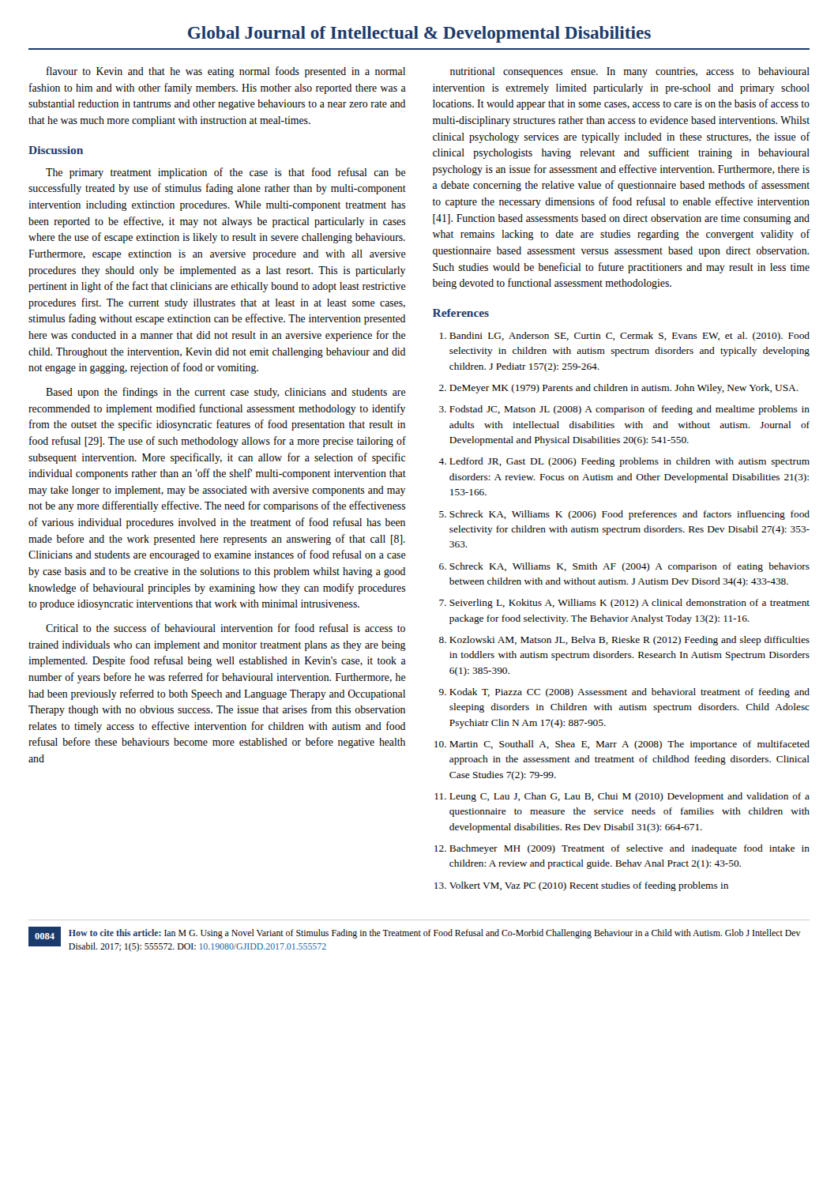Global Journal of Intellectual & Developmental Disabilities
flavour to Kevin and that he was eating normal foods presented in a normal fashion to him and with other family members. His mother also reported there was a substantial reduction in tantrums and other negative behaviours to a near zero rate and that he was much more compliant with instruction at meal-times.
Discussion
The primary treatment implication of the case is that food refusal can be successfully treated by use of stimulus fading alone rather than by multi-component intervention including extinction procedures. While multi-component treatment has been reported to be effective, it may not always be practical particularly in cases where the use of escape extinction is likely to result in severe challenging behaviours. Furthermore, escape extinction is an aversive procedure and with all aversive procedures they should only be implemented as a last resort. This is particularly pertinent in light of the fact that clinicians are ethically bound to adopt least restrictive procedures first. The current study illustrates that at least in at least some cases, stimulus fading without escape extinction can be effective. The intervention presented here was conducted in a manner that did not result in an aversive experience for the child. Throughout the intervention, Kevin did not emit challenging behaviour and did not engage in gagging, rejection of food or vomiting.
Based upon the findings in the current case study, clinicians and students are recommended to implement modified functional assessment methodology to identify from the outset the specific idiosyncratic features of food presentation that result in food refusal [29]. The use of such methodology allows for a more precise tailoring of subsequent intervention. More specifically, it can allow for a selection of specific individual components rather than an 'off the shelf' multi-component intervention that may take longer to implement, may be associated with aversive components and may not be any more differentially effective. The need for comparisons of the effectiveness of various individual procedures involved in the treatment of food refusal has been made before and the work presented here represents an answering of that call [8]. Clinicians and students are encouraged to examine instances of food refusal on a case by case basis and to be creative in the solutions to this problem whilst having a good knowledge of behavioural principles by examining how they can modify procedures to produce idiosyncratic interventions that work with minimal intrusiveness.
Critical to the success of behavioural intervention for food refusal is access to trained individuals who can implement and monitor treatment plans as they are being implemented. Despite food refusal being well established in Kevin's case, it took a number of years before he was referred for behavioural intervention. Furthermore, he had been previously referred to both Speech and Language Therapy and Occupational Therapy though with no obvious success. The issue that arises from this observation relates to timely access to effective intervention for children with autism and food refusal before these behaviours become more established or before negative health and
nutritional consequences ensue. In many countries, access to behavioural intervention is extremely limited particularly in pre-school and primary school locations. It would appear that in some cases, access to care is on the basis of access to multi-disciplinary structures rather than access to evidence based interventions. Whilst clinical psychology services are typically included in these structures, the issue of clinical psychologists having relevant and sufficient training in behavioural psychology is an issue for assessment and effective intervention. Furthermore, there is a debate concerning the relative value of questionnaire based methods of assessment to capture the necessary dimensions of food refusal to enable effective intervention [41]. Function based assessments based on direct observation are time consuming and what remains lacking to date are studies regarding the convergent validity of questionnaire based assessment versus assessment based upon direct observation. Such studies would be beneficial to future practitioners and may result in less time being devoted to functional assessment methodologies.
References
Bandini LG, Anderson SE, Curtin C, Cermak S, Evans EW, et al. (2010). Food selectivity in children with autism spectrum disorders and typically developing children. J Pediatr 157(2): 259-264.
DeMeyer MK (1979) Parents and children in autism. John Wiley, New York, USA.
Fodstad JC, Matson JL (2008) A comparison of feeding and mealtime problems in adults with intellectual disabilities with and without autism. Journal of Developmental and Physical Disabilities 20(6): 541-550.
Ledford JR, Gast DL (2006) Feeding problems in children with autism spectrum disorders: A review. Focus on Autism and Other Developmental Disabilities 21(3): 153-166.
Schreck KA, Williams K (2006) Food preferences and factors influencing food selectivity for children with autism spectrum disorders. Res Dev Disabil 27(4): 353-363.
Schreck KA, Williams K, Smith AF (2004) A comparison of eating behaviors between children with and without autism. J Autism Dev Disord 34(4): 433-438.
Seiverling L, Kokitus A, Williams K (2012) A clinical demonstration of a treatment package for food selectivity. The Behavior Analyst Today 13(2): 11-16.
Kozlowski AM, Matson JL, Belva B, Rieske R (2012) Feeding and sleep difficulties in toddlers with autism spectrum disorders. Research In Autism Spectrum Disorders 6(1): 385-390.
Kodak T, Piazza CC (2008) Assessment and behavioral treatment of feeding and sleeping disorders in Children with autism spectrum disorders. Child Adolesc Psychiatr Clin N Am 17(4): 887-905.
Martin C, Southall A, Shea E, Marr A (2008) The importance of multifaceted approach in the assessment and treatment of childhod feeding disorders. Clinical Case Studies 7(2): 79-99.
Leung C, Lau J, Chan G, Lau B, Chui M (2010) Development and validation of a questionnaire to measure the service needs of families with children with developmental disabilities. Res Dev Disabil 31(3): 664-671.
Bachmeyer MH (2009) Treatment of selective and inadequate food intake in children: A review and practical guide. Behav Anal Pract 2(1): 43-50.
Volkert VM, Vaz PC (2010) Recent studies of feeding problems in
0084
How to cite this article: Ian M G. Using a Novel Variant of Stimulus Fading in the Treatment of Food Refusal and Co-Morbid Challenging Behaviour in a Child with Autism. Glob J Intellect Dev Disabil. 2017; 1(5): 555572. DOI: 10.19080/GJIDD.2017.01.555572